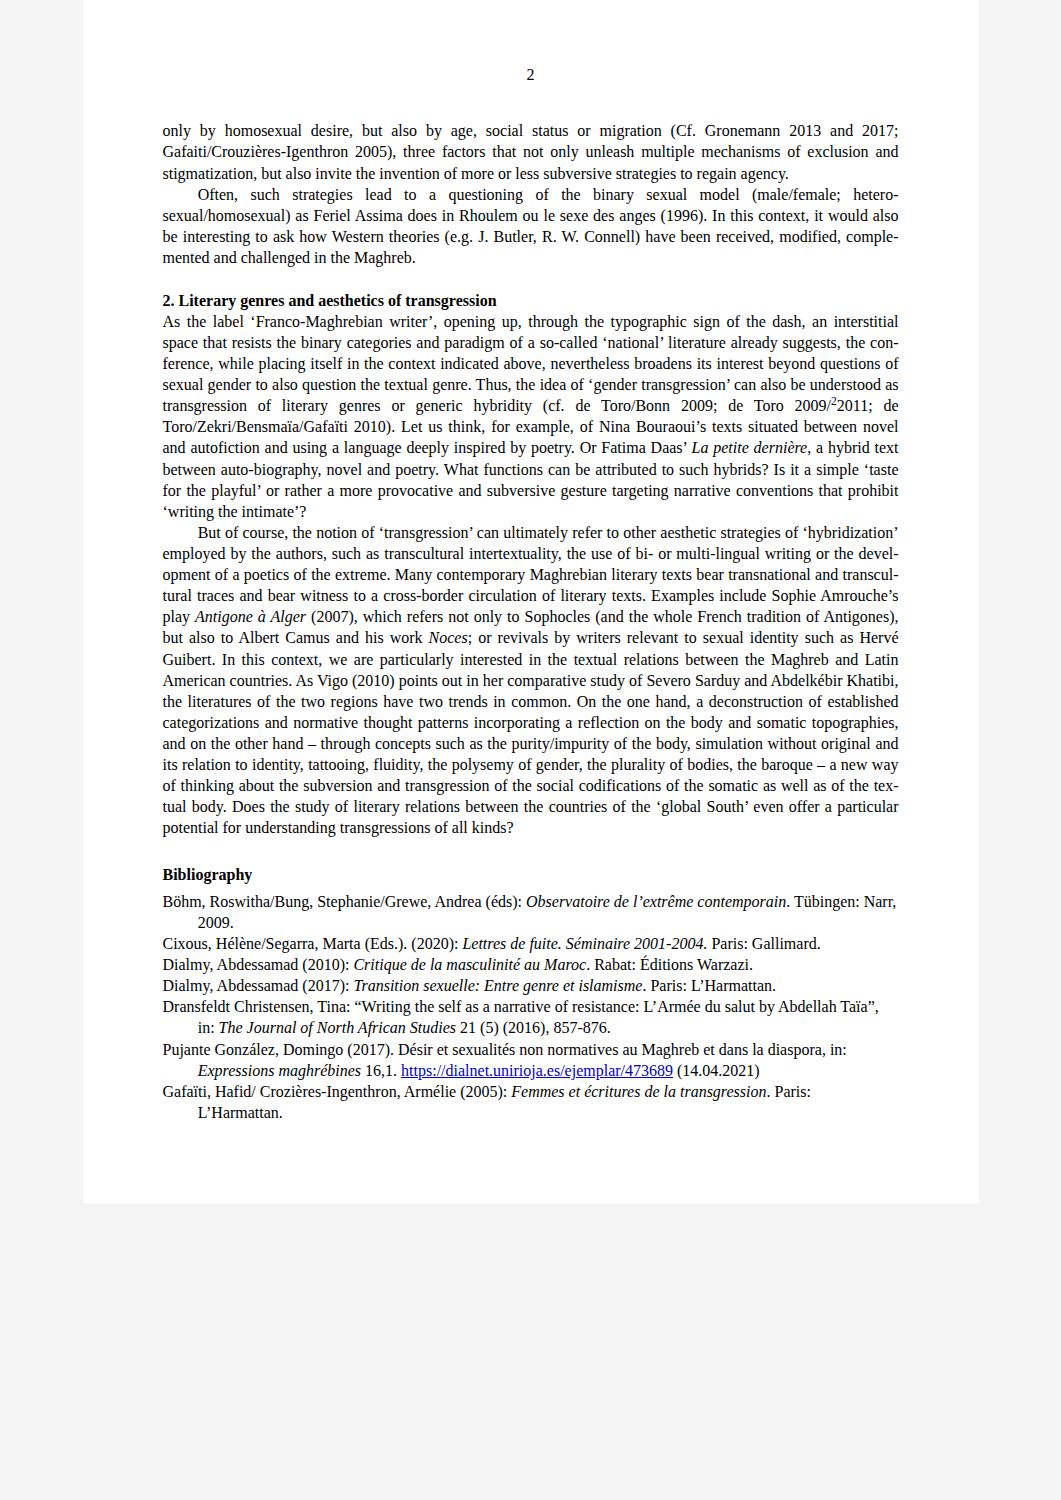2
only by homosexual desire, but also by age, social status or migration (Cf. Gronemann 2013 and 2017; Gafaiti/Crouzières-Igenthron 2005), three factors that not only unleash multiple mechanisms of exclusion and stigmatization, but also invite the invention of more or less subversive strategies to regain agency.
Often, such strategies lead to a questioning of the binary sexual model (male/female; hetero-sexual/homosexual) as Feriel Assima does in Rhoulem ou le sexe des anges (1996). In this context, it would also be interesting to ask how Western theories (e.g. J. Butler, R. W. Connell) have been received, modified, complemented and challenged in the Maghreb.
2. Literary genres and aesthetics of transgression
As the label ‘Franco-Maghrebian writer’, opening up, through the typographic sign of the dash, an interstitial space that resists the binary categories and paradigm of a so-called ‘national’ literature already suggests, the conference, while placing itself in the context indicated above, nevertheless broadens its interest beyond questions of sexual gender to also question the textual genre. Thus, the idea of ‘gender transgression’ can also be understood as transgression of literary genres or generic hybridity (cf. de Toro/Bonn 2009; de Toro 2009/22011; de Toro/Zekri/Bensmaïa/Gafaïti 2010). Let us think, for example, of Nina Bouraoui’s texts situated between novel and autofiction and using a language deeply inspired by poetry. Or Fatima Daas’ La petite dernière, a hybrid text between auto-biography, novel and poetry. What functions can be attributed to such hybrids? Is it a simple ‘taste for the playful’ or rather a more provocative and subversive gesture targeting narrative conventions that prohibit ‘writing the intimate’?
But of course, the notion of ‘transgression’ can ultimately refer to other aesthetic strategies of ‘hybridization’ employed by the authors, such as transcultural intertextuality, the use of bi- or multi-lingual writing or the development of a poetics of the extreme. Many contemporary Maghrebian literary texts bear transnational and transcultural traces and bear witness to a cross-border circulation of literary texts. Examples include Sophie Amrouche’s play Antigone à Alger (2007), which refers not only to Sophocles (and the whole French tradition of Antigones), but also to Albert Camus and his work Noces; or revivals by writers relevant to sexual identity such as Hervé Guibert. In this context, we are particularly interested in the textual relations between the Maghreb and Latin American countries. As Vigo (2010) points out in her comparative study of Severo Sarduy and Abdelkébir Khatibi, the literatures of the two regions have two trends in common. On the one hand, a deconstruction of established categorizations and normative thought patterns incorporating a reflection on the body and somatic topographies, and on the other hand – through concepts such as the purity/impurity of the body, simulation without original and its relation to identity, tattooing, fluidity, the polysemy of gender, the plurality of bodies, the baroque – a new way of thinking about the subversion and transgression of the social codifications of the somatic as well as of the textual body. Does the study of literary relations between the countries of the ‘global South’ even offer a particular potential for understanding transgressions of all kinds?
Bibliography
Böhm, Roswitha/Bung, Stephanie/Grewe, Andrea (éds): Observatoire de l’extrême contemporain. Tübingen: Narr, 2009.
Cixous, Hélène/Segarra, Marta (Eds.). (2020): Lettres de fuite. Séminaire 2001-2004. Paris: Gallimard.
Dialmy, Abdessamad (2010): Critique de la masculinité au Maroc. Rabat: Éditions Warzazi.
Dialmy, Abdessamad (2017): Transition sexuelle: Entre genre et islamisme. Paris: L’Harmattan.
Dransfeldt Christensen, Tina: “Writing the self as a narrative of resistance: L’Armée du salut by Abdellah Taïa”, in: The Journal of North African Studies 21 (5) (2016), 857-876.
Pujante González, Domingo (2017). Désir et sexualités non normatives au Maghreb et dans la diaspora, in: Expressions maghrébines 16,1. https://dialnet.unirioja.es/ejemplar/473689 (14.04.2021)
Gafaïti, Hafid/ Crozières-Ingenthron, Armélie (2005): Femmes et écritures de la transgression. Paris: L’Harmattan.